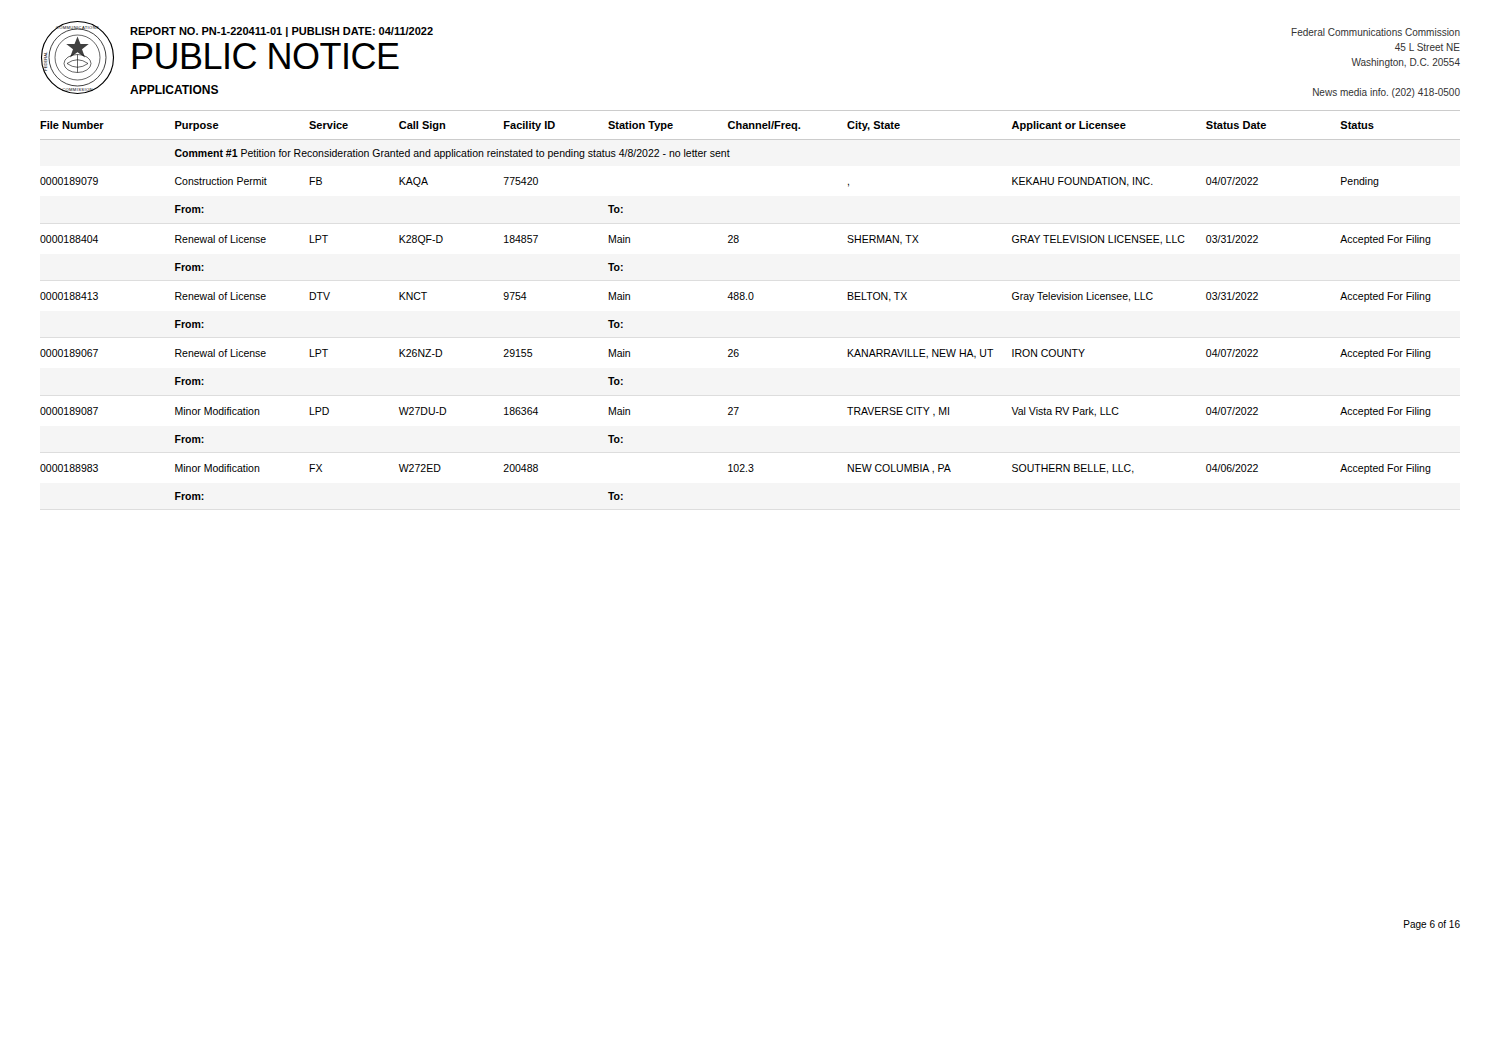COMMUNICATIONS COMMISSION FEDERAL
REPORT NO. PN-1-220411-01 | PUBLISH DATE: 04/11/2022
PUBLIC NOTICE
APPLICATIONS
Federal Communications Commission
45 L Street NE
Washington, D.C. 20554
News media info. (202) 418-0500
| File Number | Purpose | Service | Call Sign | Facility ID | Station Type | Channel/Freq. | City, State | Applicant or Licensee | Status Date | Status |
| --- | --- | --- | --- | --- | --- | --- | --- | --- | --- | --- |
| | Comment #1 Petition for Reconsideration Granted and application reinstated to pending status 4/8/2022 - no letter sent |
| 0000189079 | Construction Permit | FB | KAQA | 775420 | | | , | KEKAHU FOUNDATION, INC. | 04/07/2022 | Pending |
| | From: | | | | To: | | | | | |
| 0000188404 | Renewal of License | LPT | K28QF-D | 184857 | Main | 28 | SHERMAN, TX | GRAY TELEVISION LICENSEE, LLC | 03/31/2022 | Accepted For Filing |
| | From: | | | | To: | | | | | |
| 0000188413 | Renewal of License | DTV | KNCT | 9754 | Main | 488.0 | BELTON, TX | Gray Television Licensee, LLC | 03/31/2022 | Accepted For Filing |
| | From: | | | | To: | | | | | |
| 0000189067 | Renewal of License | LPT | K26NZ-D | 29155 | Main | 26 | KANARRAVILLE, NEW HA, UT | IRON COUNTY | 04/07/2022 | Accepted For Filing |
| | From: | | | | To: | | | | | |
| 0000189087 | Minor Modification | LPD | W27DU-D | 186364 | Main | 27 | TRAVERSE CITY , MI | Val Vista RV Park, LLC | 04/07/2022 | Accepted For Filing |
| | From: | | | | To: | | | | | |
| 0000188983 | Minor Modification | FX | W272ED | 200488 | | 102.3 | NEW COLUMBIA , PA | SOUTHERN BELLE, LLC, | 04/06/2022 | Accepted For Filing |
| | From: | | | | To: | | | | | |
Page 6 of 16